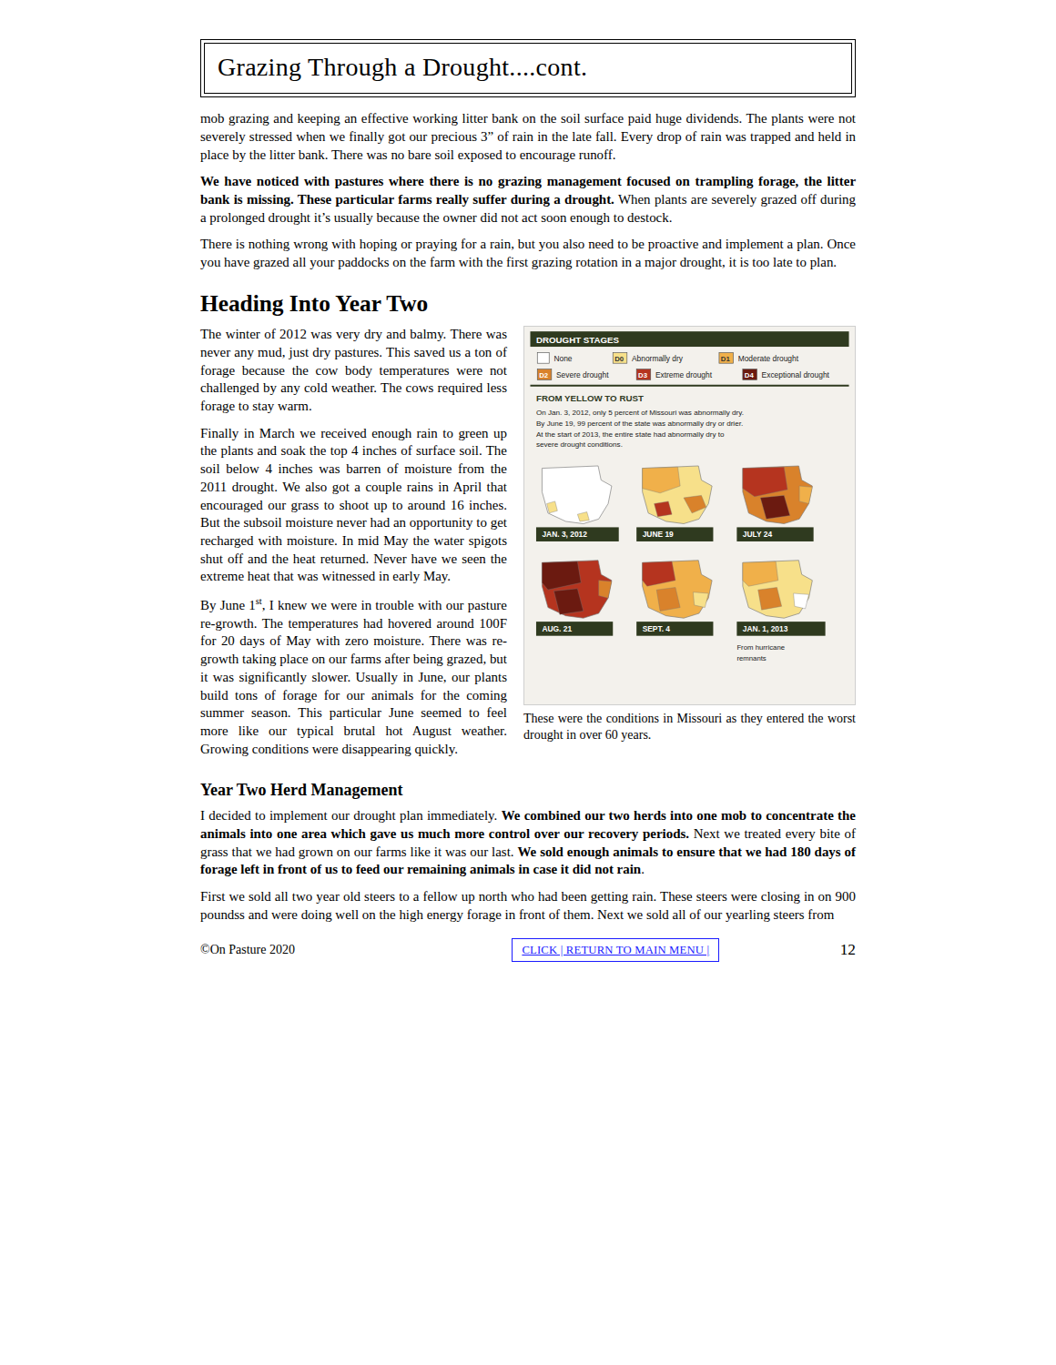Grazing Through a Drought....cont.
mob grazing and keeping an effective working litter bank on the soil surface paid huge dividends. The plants were not severely stressed when we finally got our precious 3” of rain in the late fall. Every drop of rain was trapped and held in place by the litter bank. There was no bare soil exposed to encourage runoff.
We have noticed with pastures where there is no grazing management focused on trampling forage, the litter bank is missing. These particular farms really suffer during a drought. When plants are severely grazed off during a prolonged drought it’s usually because the owner did not act soon enough to destock.
There is nothing wrong with hoping or praying for a rain, but you also need to be proactive and implement a plan. Once you have grazed all your paddocks on the farm with the first grazing rotation in a major drought, it is too late to plan.
Heading Into Year Two
The winter of 2012 was very dry and balmy. There was never any mud, just dry pastures. This saved us a ton of forage because the cow body temperatures were not challenged by any cold weather. The cows required less forage to stay warm.
Finally in March we received enough rain to green up the plants and soak the top 4 inches of surface soil. The soil below 4 inches was barren of moisture from the 2011 drought. We also got a couple rains in April that encouraged our grass to shoot up to around 16 inches. But the subsoil moisture never had an opportunity to get recharged with moisture. In mid May the water spigots shut off and the heat returned. Never have we seen the extreme heat that was witnessed in early May.
By June 1st, I knew we were in trouble with our pasture re-growth. The temperatures had hovered around 100F for 20 days of May with zero moisture. There was re-growth taking place on our farms after being grazed, but it was significantly slower. Usually in June, our plants build tons of forage for our animals for the coming summer season. This particular June seemed to feel more like our typical brutal hot August weather. Growing conditions were disappearing quickly.
DROUGHT STAGES None D0 Abnormally dry D1 Moderate drought D2 Severe drought D3 Extreme drought D4 Exceptional drought FROM YELLOW TO RUST On Jan. 3, 2012, only 5 percent of Missouri was abnormally dry. By June 19, 99 percent of the state was abnormally dry or drier. At the start of 2013, the entire state had abnormally dry to severe drought conditions. JAN. 3, 2012 JUNE 19 JULY 24 AUG. 21 SEPT. 4 JAN. 1, 2013 From hurricane remnants
These were the conditions in Missouri as they entered the worst drought in over 60 years.
Year Two Herd Management
I decided to implement our drought plan immediately. We combined our two herds into one mob to concentrate the animals into one area which gave us much more control over our recovery periods. Next we treated every bite of grass that we had grown on our farms like it was our last. We sold enough animals to ensure that we had 180 days of forage left in front of us to feed our remaining animals in case it did not rain.
First we sold all two year old steers to a fellow up north who had been getting rain. These steers were closing in on 900 poundss and were doing well on the high energy forage in front of them. Next we sold all of our yearling steers from
©On Pasture 2020
CLICK | RETURN TO MAIN MENU |
12